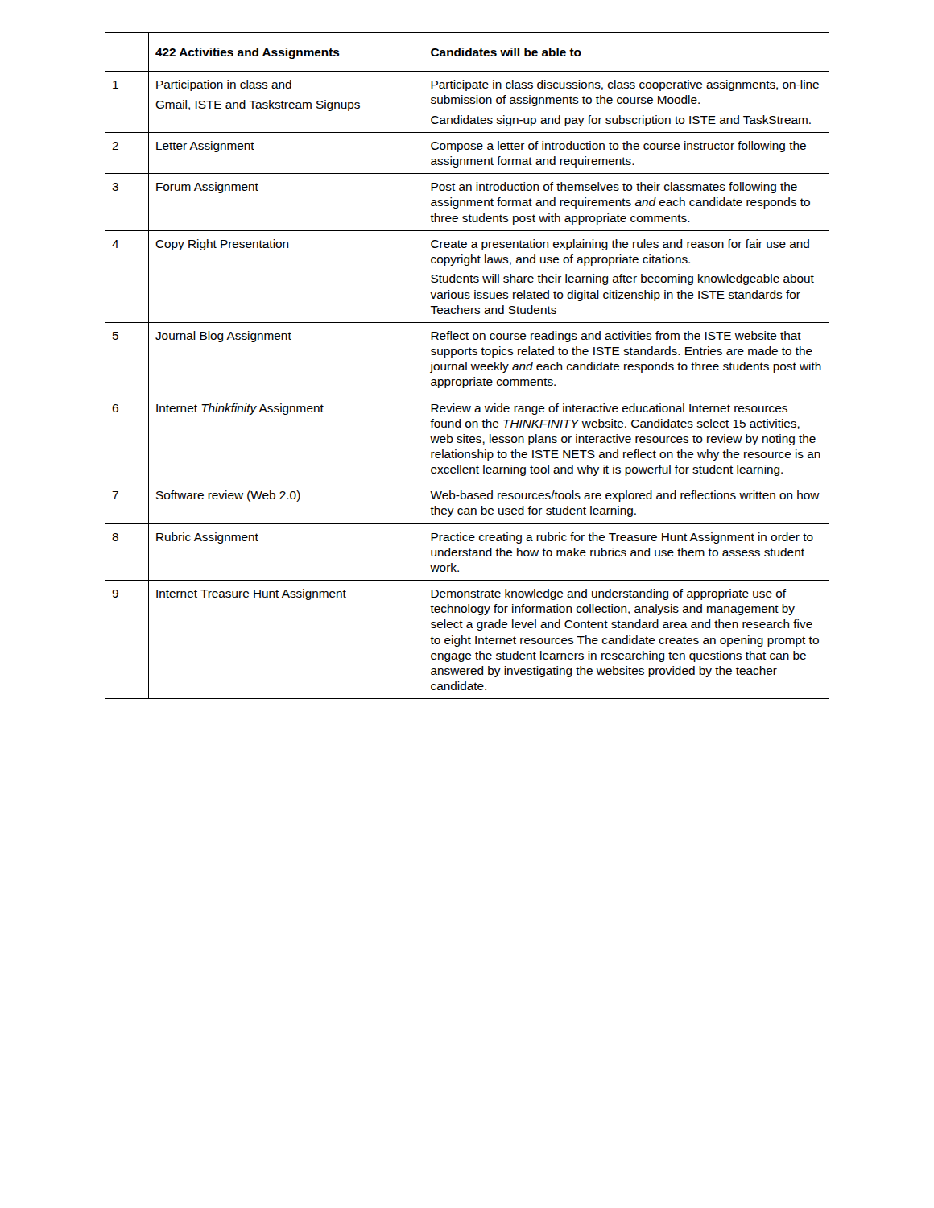| | 422 Activities and Assignments | Candidates will be able to |
| --- | --- | --- |
| 1 | Participation in class and Gmail, ISTE and Taskstream Signups | Participate in class discussions, class cooperative assignments, on-line submission of assignments to the course Moodle. Candidates sign-up and pay for subscription to ISTE and TaskStream. |
| 2 | Letter Assignment | Compose a letter of introduction to the course instructor following the assignment format and requirements. |
| 3 | Forum Assignment | Post an introduction of themselves to their classmates following the assignment format and requirements and each candidate responds to three students post with appropriate comments. |
| 4 | Copy Right Presentation | Create a presentation explaining the rules and reason for fair use and copyright laws, and use of appropriate citations. Students will share their learning after becoming knowledgeable about various issues related to digital citizenship in the ISTE standards for Teachers and Students |
| 5 | Journal Blog Assignment | Reflect on course readings and activities from the ISTE website that supports topics related to the ISTE standards. Entries are made to the journal weekly and each candidate responds to three students post with appropriate comments. |
| 6 | Internet Thinkfinity Assignment | Review a wide range of interactive educational Internet resources found on the THINKFINITY website. Candidates select 15 activities, web sites, lesson plans or interactive resources to review by noting the relationship to the ISTE NETS and reflect on the why the resource is an excellent learning tool and why it is powerful for student learning. |
| 7 | Software review (Web 2.0) | Web-based resources/tools are explored and reflections written on how they can be used for student learning. |
| 8 | Rubric Assignment | Practice creating a rubric for the Treasure Hunt Assignment in order to understand the how to make rubrics and use them to assess student work. |
| 9 | Internet Treasure Hunt Assignment | Demonstrate knowledge and understanding of appropriate use of technology for information collection, analysis and management by select a grade level and Content standard area and then research five to eight Internet resources The candidate creates an opening prompt to engage the student learners in researching ten questions that can be answered by investigating the websites provided by the teacher candidate. |